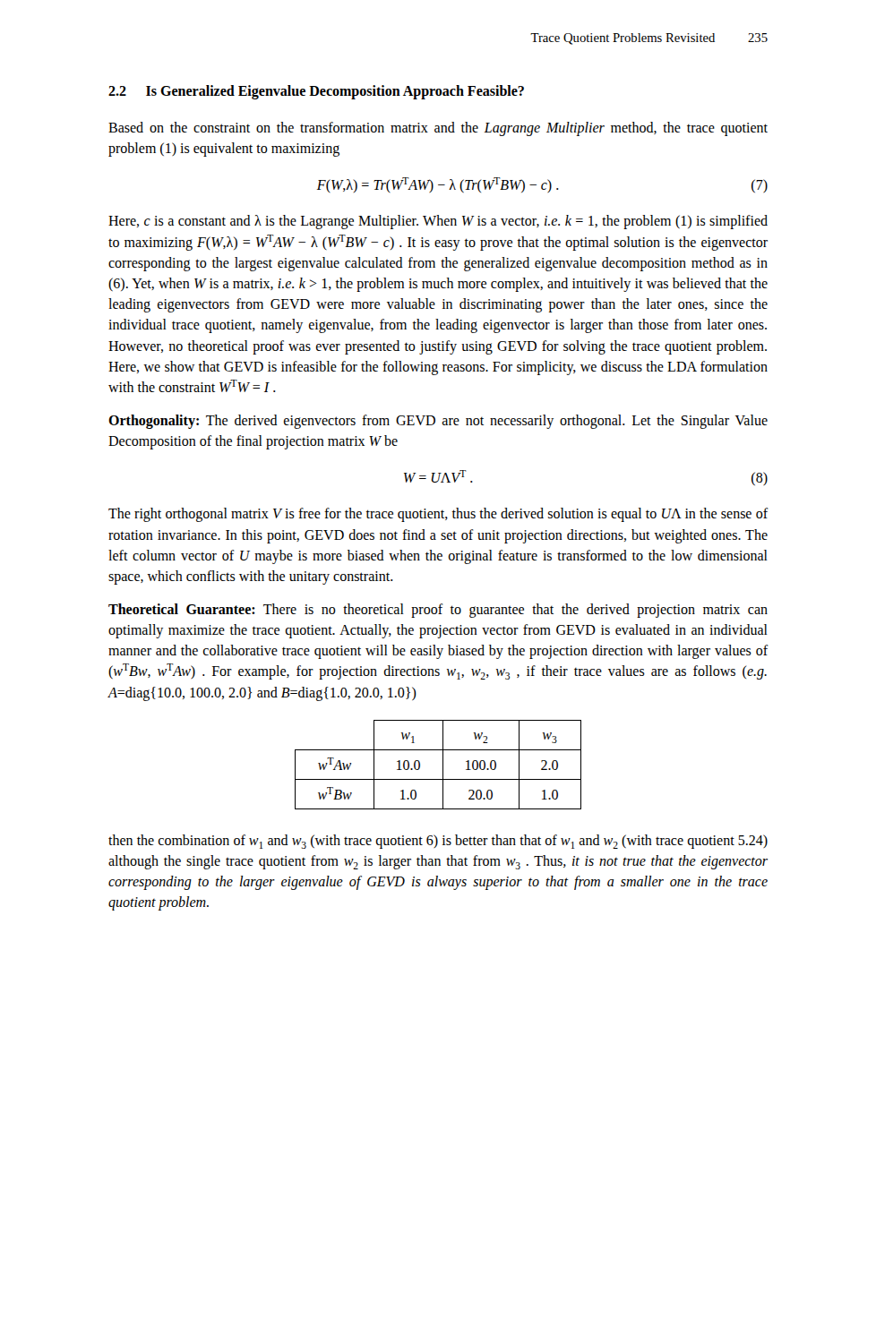Trace Quotient Problems Revisited 235
2.2 Is Generalized Eigenvalue Decomposition Approach Feasible?
Based on the constraint on the transformation matrix and the Lagrange Multiplier method, the trace quotient problem (1) is equivalent to maximizing
F(W,λ) = Tr(WTAW) − λ (Tr(WTBW) − c) . (7)
Here, c is a constant and λ is the Lagrange Multiplier. When W is a vector, i.e. k = 1, the problem (1) is simplified to maximizing F(W,λ) = WTAW − λ (WTBW − c) . It is easy to prove that the optimal solution is the eigenvector corresponding to the largest eigenvalue calculated from the generalized eigenvalue decomposition method as in (6). Yet, when W is a matrix, i.e. k > 1, the problem is much more complex, and intuitively it was believed that the leading eigenvectors from GEVD were more valuable in discriminating power than the later ones, since the individual trace quotient, namely eigenvalue, from the leading eigenvector is larger than those from later ones. However, no theoretical proof was ever presented to justify using GEVD for solving the trace quotient problem. Here, we show that GEVD is infeasible for the following reasons. For simplicity, we discuss the LDA formulation with the constraint WTW = I .
Orthogonality: The derived eigenvectors from GEVD are not necessarily orthogonal. Let the Singular Value Decomposition of the final projection matrix W be
W = UΛVT . (8)
The right orthogonal matrix V is free for the trace quotient, thus the derived solution is equal to UΛ in the sense of rotation invariance. In this point, GEVD does not find a set of unit projection directions, but weighted ones. The left column vector of U maybe is more biased when the original feature is transformed to the low dimensional space, which conflicts with the unitary constraint.
Theoretical Guarantee: There is no theoretical proof to guarantee that the derived projection matrix can optimally maximize the trace quotient. Actually, the projection vector from GEVD is evaluated in an individual manner and the collaborative trace quotient will be easily biased by the projection direction with larger values of (wTBw, wTAw) . For example, for projection directions w1, w2, w3 , if their trace values are as follows (e.g. A=diag{10.0, 100.0, 2.0} and B=diag{1.0, 20.0, 1.0})
| | w 1 | w 2 | w 3 |
| w T Aw | 10.0 | 100.0 | 2.0 |
| w T Bw | 1.0 | 20.0 | 1.0 |
then the combination of w1 and w3 (with trace quotient 6) is better than that of w1 and w2 (with trace quotient 5.24) although the single trace quotient from w2 is larger than that from w3 . Thus, it is not true that the eigenvector corresponding to the larger eigenvalue of GEVD is always superior to that from a smaller one in the trace quotient problem.